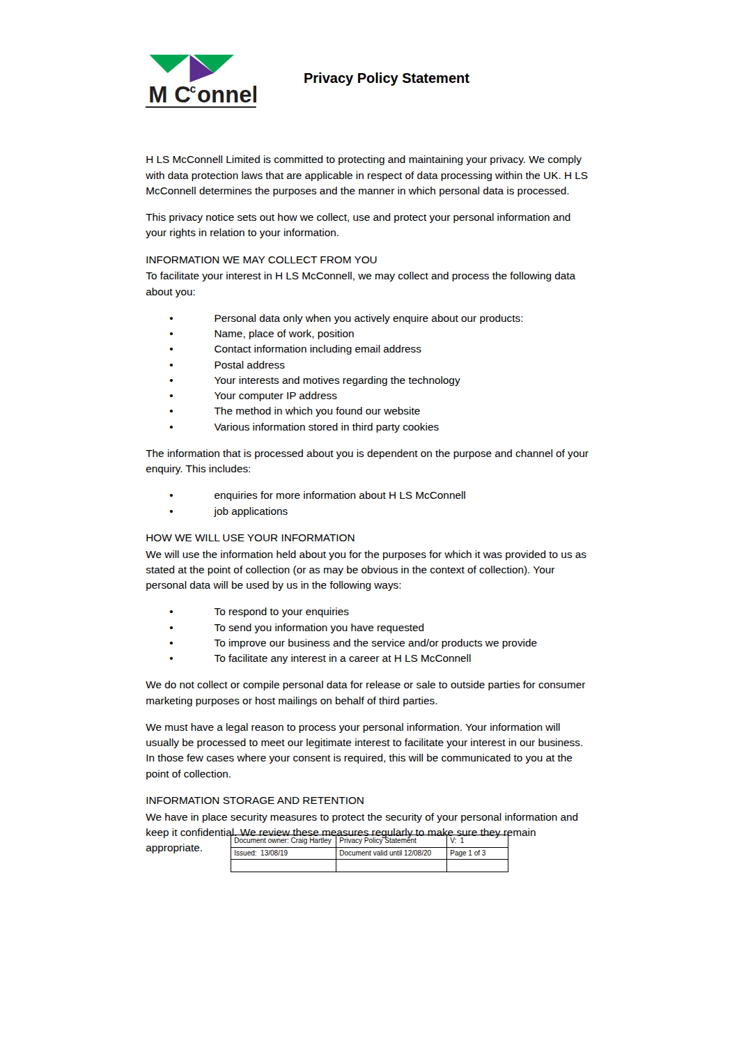M C c onnell
Privacy Policy Statement
H LS McConnell Limited is committed to protecting and maintaining your privacy. We comply with data protection laws that are applicable in respect of data processing within the UK. H LS McConnell determines the purposes and the manner in which personal data is processed.
This privacy notice sets out how we collect, use and protect your personal information and your rights in relation to your information.
Information we may collect from you
To facilitate your interest in H LS McConnell, we may collect and process the following data about you:
Personal data only when you actively enquire about our products:
Name, place of work, position
Contact information including email address
Postal address
Your interests and motives regarding the technology
Your computer IP address
The method in which you found our website
Various information stored in third party cookies
The information that is processed about you is dependent on the purpose and channel of your enquiry. This includes:
enquiries for more information about H LS McConnell
job applications
How we will use your information
We will use the information held about you for the purposes for which it was provided to us as stated at the point of collection (or as may be obvious in the context of collection). Your personal data will be used by us in the following ways:
To respond to your enquiries
To send you information you have requested
To improve our business and the service and/or products we provide
To facilitate any interest in a career at H LS McConnell
We do not collect or compile personal data for release or sale to outside parties for consumer marketing purposes or host mailings on behalf of third parties.
We must have a legal reason to process your personal information. Your information will usually be processed to meet our legitimate interest to facilitate your interest in our business. In those few cases where your consent is required, this will be communicated to you at the point of collection.
Information storage and retention
We have in place security measures to protect the security of your personal information and keep it confidential. We review these measures regularly to make sure they remain appropriate.
| Document owner: Craig Hartley | Privacy Policy Statement | V: 1 |
| Issued: 13/08/19 | Document valid until 12/08/20 | Page 1 of 3 |